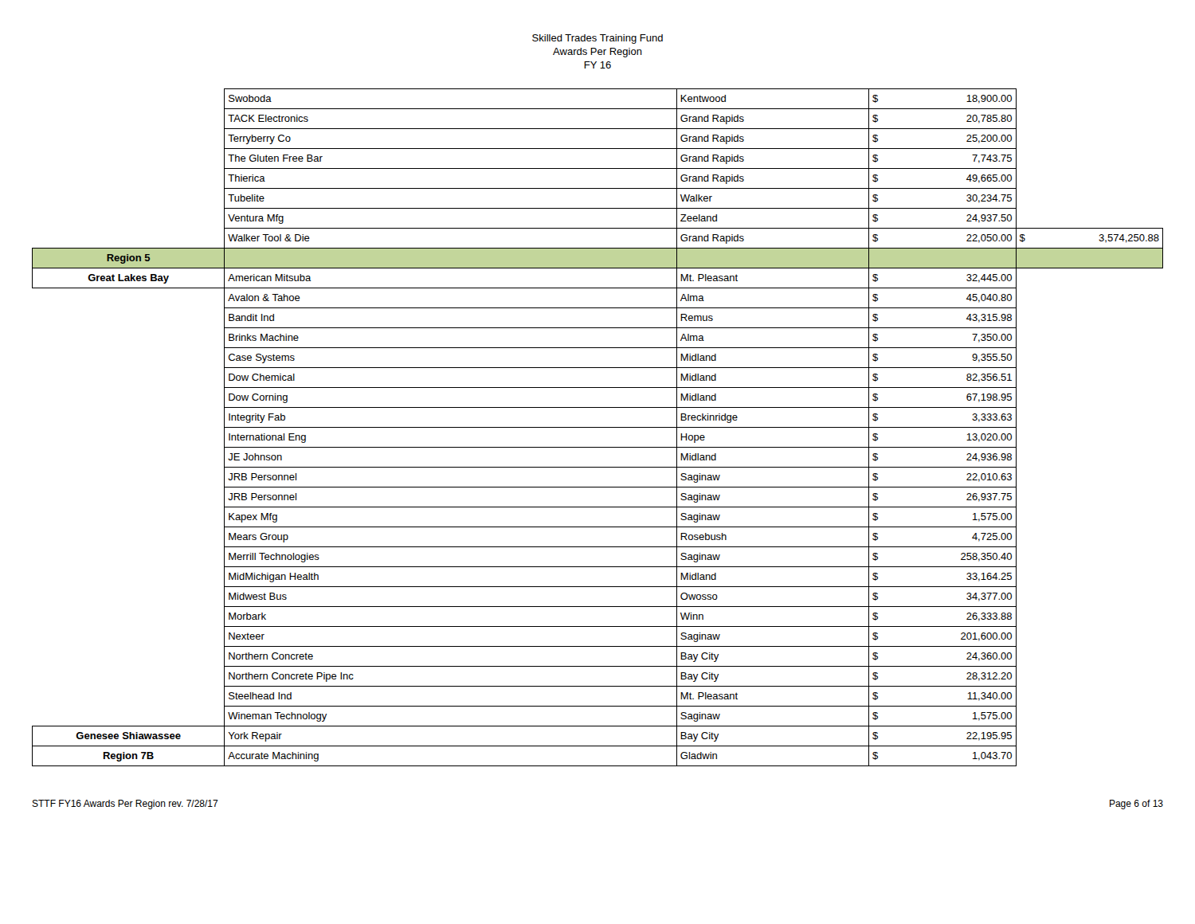Skilled Trades Training Fund
Awards Per Region
FY 16
| | Swoboda | Kentwood | $ 18,900.00 | |
| | TACK Electronics | Grand Rapids | $ 20,785.80 | |
| | Terryberry Co | Grand Rapids | $ 25,200.00 | |
| | The Gluten Free Bar | Grand Rapids | $ 7,743.75 | |
| | Thierica | Grand Rapids | $ 49,665.00 | |
| | Tubelite | Walker | $ 30,234.75 | |
| | Ventura Mfg | Zeeland | $ 24,937.50 | |
| | Walker Tool & Die | Grand Rapids | $ 22,050.00 | $ 3,574,250.88 |
| Region 5 | | | | |
| Great Lakes Bay | American Mitsuba | Mt. Pleasant | $ 32,445.00 | |
| | Avalon & Tahoe | Alma | $ 45,040.80 | |
| | Bandit Ind | Remus | $ 43,315.98 | |
| | Brinks Machine | Alma | $ 7,350.00 | |
| | Case Systems | Midland | $ 9,355.50 | |
| | Dow Chemical | Midland | $ 82,356.51 | |
| | Dow Corning | Midland | $ 67,198.95 | |
| | Integrity Fab | Breckinridge | $ 3,333.63 | |
| | International Eng | Hope | $ 13,020.00 | |
| | JE Johnson | Midland | $ 24,936.98 | |
| | JRB Personnel | Saginaw | $ 22,010.63 | |
| | JRB Personnel | Saginaw | $ 26,937.75 | |
| | Kapex Mfg | Saginaw | $ 1,575.00 | |
| | Mears Group | Rosebush | $ 4,725.00 | |
| | Merrill Technologies | Saginaw | $ 258,350.40 | |
| | MidMichigan Health | Midland | $ 33,164.25 | |
| | Midwest Bus | Owosso | $ 34,377.00 | |
| | Morbark | Winn | $ 26,333.88 | |
| | Nexteer | Saginaw | $ 201,600.00 | |
| | Northern Concrete | Bay City | $ 24,360.00 | |
| | Northern Concrete Pipe Inc | Bay City | $ 28,312.20 | |
| | Steelhead Ind | Mt. Pleasant | $ 11,340.00 | |
| | Wineman Technology | Saginaw | $ 1,575.00 | |
| Genesee Shiawassee | York Repair | Bay City | $ 22,195.95 | |
| Region 7B | Accurate Machining | Gladwin | $ 1,043.70 | |
STTF FY16 Awards Per Region rev. 7/28/17
Page 6 of 13